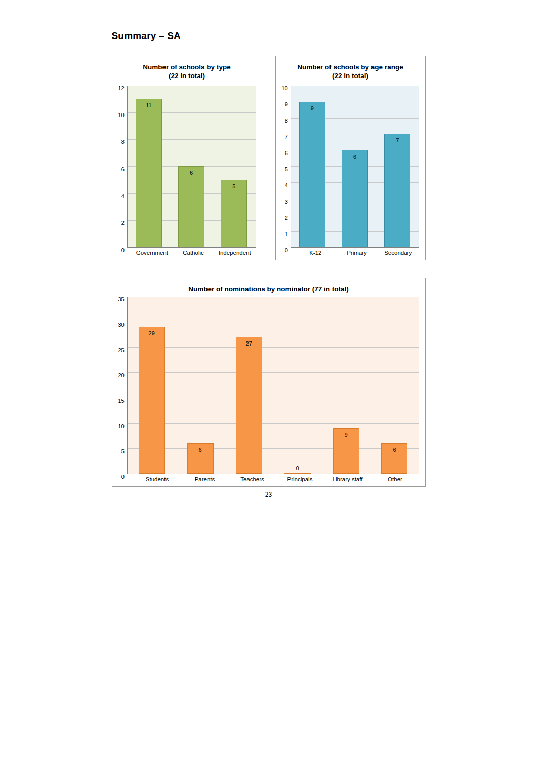Summary – SA
Number of schools by type
(22 in total)
12 10 8 6 4 2 0
11
6
5
Government
Catholic
Independent
Number of schools by age range
(22 in total)
10 9 8 7 6 5 4 3 2 1 0
9
6
7
K-12
Primary
Secondary
Number of nominations by nominator (77 in total)
35 30 25 20 15 10 5 0
29
6
27
0
9
6
Students
Parents
Teachers
Principals
Library staff
Other
23